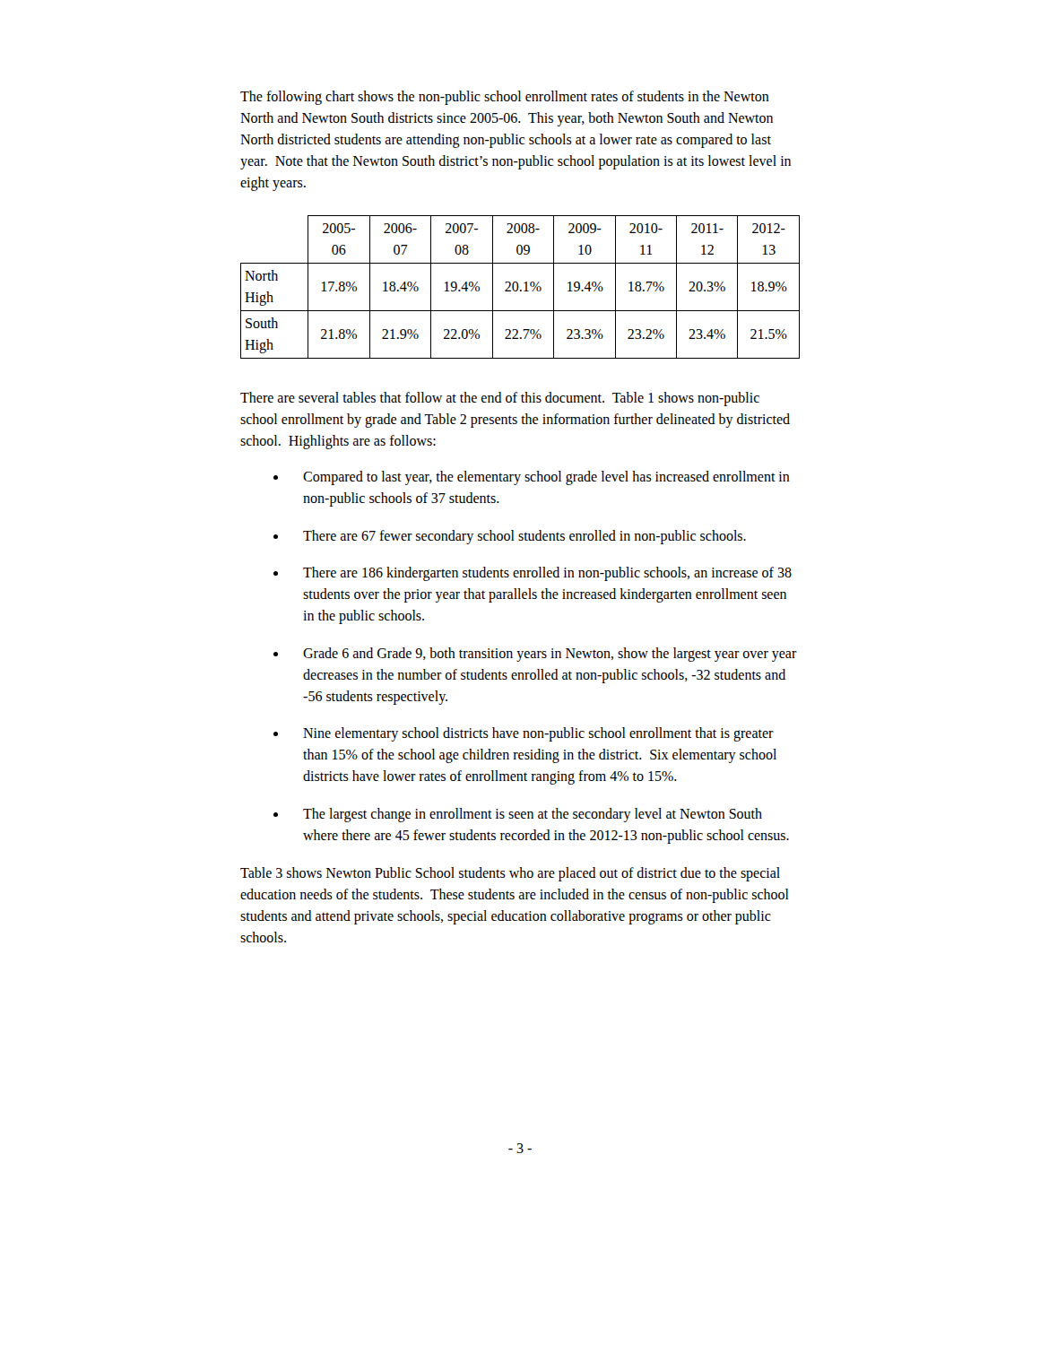The following chart shows the non-public school enrollment rates of students in the Newton North and Newton South districts since 2005-06. This year, both Newton South and Newton North districted students are attending non-public schools at a lower rate as compared to last year. Note that the Newton South district’s non-public school population is at its lowest level in eight years.
| | 2005-06 | 2006-07 | 2007-08 | 2008-09 | 2009-10 | 2010-11 | 2011-12 | 2012-13 |
| North High | 17.8% | 18.4% | 19.4% | 20.1% | 19.4% | 18.7% | 20.3% | 18.9% |
| South High | 21.8% | 21.9% | 22.0% | 22.7% | 23.3% | 23.2% | 23.4% | 21.5% |
There are several tables that follow at the end of this document. Table 1 shows non-public school enrollment by grade and Table 2 presents the information further delineated by districted school. Highlights are as follows:
Compared to last year, the elementary school grade level has increased enrollment in non-public schools of 37 students.
There are 67 fewer secondary school students enrolled in non-public schools.
There are 186 kindergarten students enrolled in non-public schools, an increase of 38 students over the prior year that parallels the increased kindergarten enrollment seen in the public schools.
Grade 6 and Grade 9, both transition years in Newton, show the largest year over year decreases in the number of students enrolled at non-public schools, -32 students and -56 students respectively.
Nine elementary school districts have non-public school enrollment that is greater than 15% of the school age children residing in the district. Six elementary school districts have lower rates of enrollment ranging from 4% to 15%.
The largest change in enrollment is seen at the secondary level at Newton South where there are 45 fewer students recorded in the 2012-13 non-public school census.
Table 3 shows Newton Public School students who are placed out of district due to the special education needs of the students. These students are included in the census of non-public school students and attend private schools, special education collaborative programs or other public schools.
- 3 -